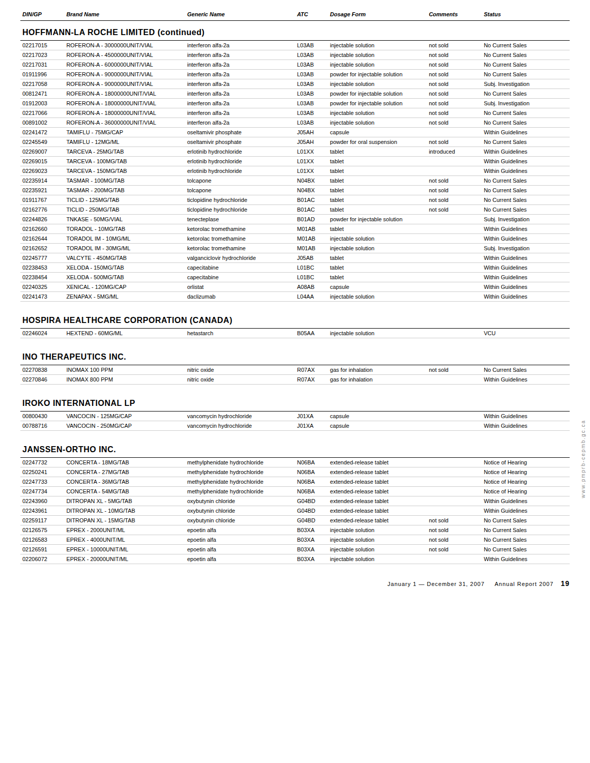www.pmprb-cepmb.gc.ca
| DIN/GP | Brand Name | Generic Name | ATC | Dosage Form | Comments | Status |
| --- | --- | --- | --- | --- | --- | --- |
| HOFFMANN-LA ROCHE LIMITED (continued) |
| 02217015 | ROFERON-A - 3000000UNIT/VIAL | interferon alfa-2a | L03AB | injectable solution | not sold | No Current Sales |
| 02217023 | ROFERON-A - 4500000UNIT/VIAL | interferon alfa-2a | L03AB | injectable solution | not sold | No Current Sales |
| 02217031 | ROFERON-A - 6000000UNIT/VIAL | interferon alfa-2a | L03AB | injectable solution | not sold | No Current Sales |
| 01911996 | ROFERON-A - 9000000UNIT/VIAL | interferon alfa-2a | L03AB | powder for injectable solution | not sold | No Current Sales |
| 02217058 | ROFERON-A - 9000000UNIT/VIAL | interferon alfa-2a | L03AB | injectable solution | not sold | Subj. Investigation |
| 00812471 | ROFERON-A - 18000000UNIT/VIAL | interferon alfa-2a | L03AB | powder for injectable solution | not sold | No Current Sales |
| 01912003 | ROFERON-A - 18000000UNIT/VIAL | interferon alfa-2a | L03AB | powder for injectable solution | not sold | Subj. Investigation |
| 02217066 | ROFERON-A - 18000000UNIT/VIAL | interferon alfa-2a | L03AB | injectable solution | not sold | No Current Sales |
| 00891002 | ROFERON-A - 36000000UNIT/VIAL | interferon alfa-2a | L03AB | injectable solution | not sold | No Current Sales |
| 02241472 | TAMIFLU - 75MG/CAP | oseltamivir phosphate | J05AH | capsule | | Within Guidelines |
| 02245549 | TAMIFLU - 12MG/ML | oseltamivir phosphate | J05AH | powder for oral suspension | not sold | No Current Sales |
| 02269007 | TARCEVA - 25MG/TAB | erlotinib hydrochloride | L01XX | tablet | introduced | Within Guidelines |
| 02269015 | TARCEVA - 100MG/TAB | erlotinib hydrochloride | L01XX | tablet | | Within Guidelines |
| 02269023 | TARCEVA - 150MG/TAB | erlotinib hydrochloride | L01XX | tablet | | Within Guidelines |
| 02235914 | TASMAR - 100MG/TAB | tolcapone | N04BX | tablet | not sold | No Current Sales |
| 02235921 | TASMAR - 200MG/TAB | tolcapone | N04BX | tablet | not sold | No Current Sales |
| 01911767 | TICLID - 125MG/TAB | ticlopidine hydrochloride | B01AC | tablet | not sold | No Current Sales |
| 02162776 | TICLID - 250MG/TAB | ticlopidine hydrochloride | B01AC | tablet | not sold | No Current Sales |
| 02244826 | TNKASE - 50MG/VIAL | tenecteplase | B01AD | powder for injectable solution | | Subj. Investigation |
| 02162660 | TORADOL - 10MG/TAB | ketorolac tromethamine | M01AB | tablet | | Within Guidelines |
| 02162644 | TORADOL IM - 10MG/ML | ketorolac tromethamine | M01AB | injectable solution | | Within Guidelines |
| 02162652 | TORADOL IM - 30MG/ML | ketorolac tromethamine | M01AB | injectable solution | | Subj. Investigation |
| 02245777 | VALCYTE - 450MG/TAB | valganciclovir hydrochloride | J05AB | tablet | | Within Guidelines |
| 02238453 | XELODA - 150MG/TAB | capecitabine | L01BC | tablet | | Within Guidelines |
| 02238454 | XELODA - 500MG/TAB | capecitabine | L01BC | tablet | | Within Guidelines |
| 02240325 | XENICAL - 120MG/CAP | orlistat | A08AB | capsule | | Within Guidelines |
| 02241473 | ZENAPAX - 5MG/ML | daclizumab | L04AA | injectable solution | | Within Guidelines |
| HOSPIRA HEALTHCARE CORPORATION (CANADA) |
| 02246024 | HEXTEND - 60MG/ML | hetastarch | B05AA | injectable solution | | VCU |
| INO THERAPEUTICS INC. |
| 02270838 | INOMAX 100 PPM | nitric oxide | R07AX | gas for inhalation | not sold | No Current Sales |
| 02270846 | INOMAX 800 PPM | nitric oxide | R07AX | gas for inhalation | | Within Guidelines |
| IROKO INTERNATIONAL LP |
| 00800430 | VANCOCIN - 125MG/CAP | vancomycin hydrochloride | J01XA | capsule | | Within Guidelines |
| 00788716 | VANCOCIN - 250MG/CAP | vancomycin hydrochloride | J01XA | capsule | | Within Guidelines |
| JANSSEN-ORTHO INC. |
| 02247732 | CONCERTA - 18MG/TAB | methylphenidate hydrochloride | N06BA | extended-release tablet | | Notice of Hearing |
| 02250241 | CONCERTA - 27MG/TAB | methylphenidate hydrochloride | N06BA | extended-release tablet | | Notice of Hearing |
| 02247733 | CONCERTA - 36MG/TAB | methylphenidate hydrochloride | N06BA | extended-release tablet | | Notice of Hearing |
| 02247734 | CONCERTA - 54MG/TAB | methylphenidate hydrochloride | N06BA | extended-release tablet | | Notice of Hearing |
| 02243960 | DITROPAN XL - 5MG/TAB | oxybutynin chloride | G04BD | extended-release tablet | | Within Guidelines |
| 02243961 | DITROPAN XL - 10MG/TAB | oxybutynin chloride | G04BD | extended-release tablet | | Within Guidelines |
| 02259117 | DITROPAN XL - 15MG/TAB | oxybutynin chloride | G04BD | extended-release tablet | not sold | No Current Sales |
| 02126575 | EPREX - 2000UNIT/ML | epoetin alfa | B03XA | injectable solution | not sold | No Current Sales |
| 02126583 | EPREX - 4000UNIT/ML | epoetin alfa | B03XA | injectable solution | not sold | No Current Sales |
| 02126591 | EPREX - 10000UNIT/ML | epoetin alfa | B03XA | injectable solution | not sold | No Current Sales |
| 02206072 | EPREX - 20000UNIT/ML | epoetin alfa | B03XA | injectable solution | | Within Guidelines |
January 1 — December 31, 2007 Annual Report 2007 19